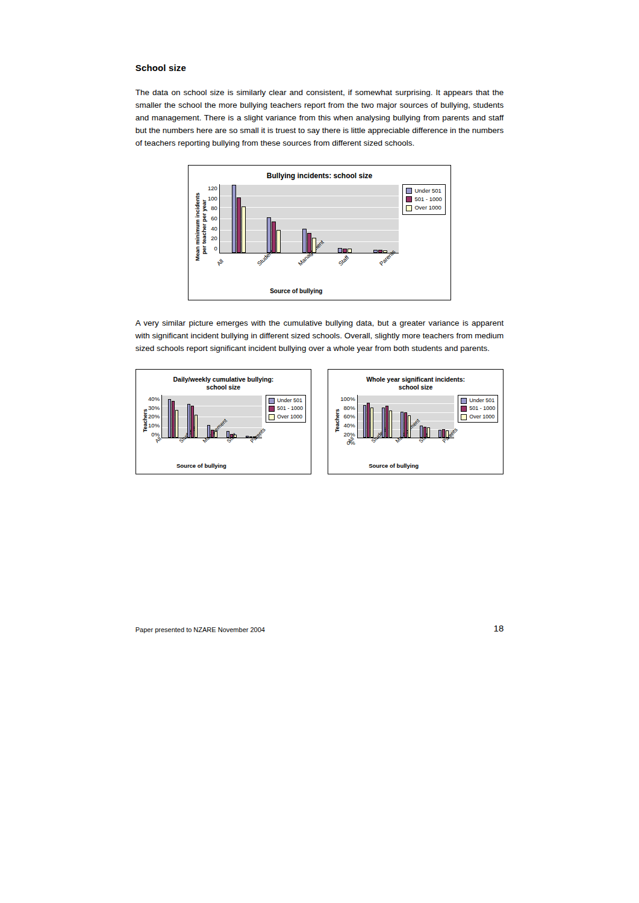School size
The data on school size is similarly clear and consistent, if somewhat surprising. It appears that the smaller the school the more bullying teachers report from the two major sources of bullying, students and management. There is a slight variance from this when analysing bullying from parents and staff but the numbers here are so small it is truest to say there is little appreciable difference in the numbers of teachers reporting bullying from these sources from different sized schools.
Bullying incidents: school size
Mean minimum incidents
per teacher per year
120
100
80
60
40
20
0
All Students Management Staff Parents
Source of bullying
Under 501
501 - 1000
Over 1000
A very similar picture emerges with the cumulative bullying data, but a greater variance is apparent with significant incident bullying in different sized schools. Overall, slightly more teachers from medium sized schools report significant incident bullying over a whole year from both students and parents.
Daily/weekly cumulative bullying:
school size
Teachers
40%
30%
20%
10%
0%
All Students Management Staff Parents
Source of bullying
Under 501
501 - 1000
Over 1000
Whole year significant incidents:
school size
Teachers
100%
80%
60%
40%
20%
0%
All Students Management Staff Parents
Source of bullying
Under 501
501 - 1000
Over 1000
Paper presented to NZARE November 2004
18